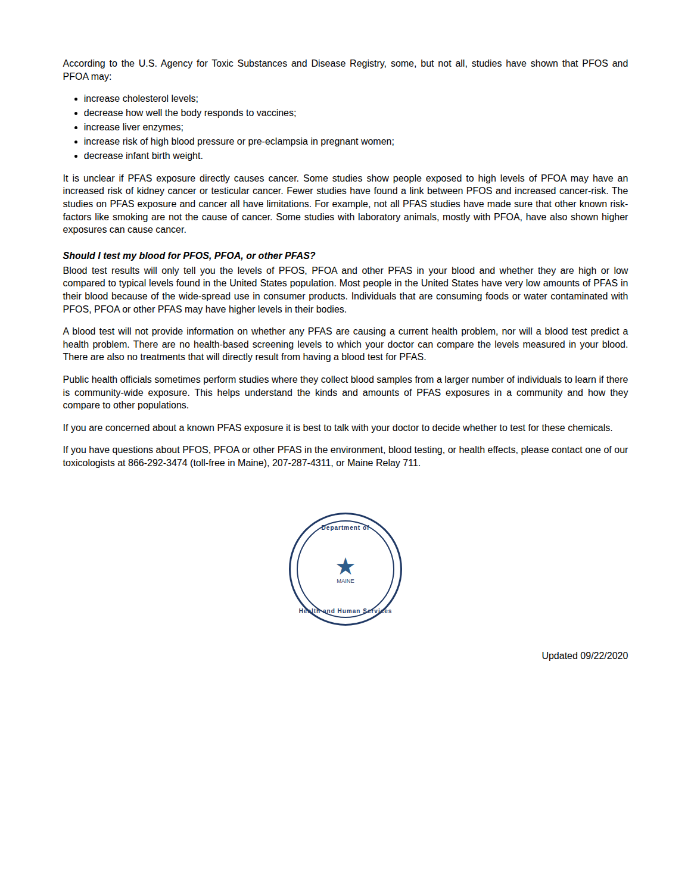According to the U.S. Agency for Toxic Substances and Disease Registry, some, but not all, studies have shown that PFOS and PFOA may:
increase cholesterol levels;
decrease how well the body responds to vaccines;
increase liver enzymes;
increase risk of high blood pressure or pre-eclampsia in pregnant women;
decrease infant birth weight.
It is unclear if PFAS exposure directly causes cancer. Some studies show people exposed to high levels of PFOA may have an increased risk of kidney cancer or testicular cancer. Fewer studies have found a link between PFOS and increased cancer-risk. The studies on PFAS exposure and cancer all have limitations. For example, not all PFAS studies have made sure that other known risk-factors like smoking are not the cause of cancer. Some studies with laboratory animals, mostly with PFOA, have also shown higher exposures can cause cancer.
Should I test my blood for PFOS, PFOA, or other PFAS?
Blood test results will only tell you the levels of PFOS, PFOA and other PFAS in your blood and whether they are high or low compared to typical levels found in the United States population. Most people in the United States have very low amounts of PFAS in their blood because of the wide-spread use in consumer products. Individuals that are consuming foods or water contaminated with PFOS, PFOA or other PFAS may have higher levels in their bodies.
A blood test will not provide information on whether any PFAS are causing a current health problem, nor will a blood test predict a health problem. There are no health-based screening levels to which your doctor can compare the levels measured in your blood. There are also no treatments that will directly result from having a blood test for PFAS.
Public health officials sometimes perform studies where they collect blood samples from a larger number of individuals to learn if there is community-wide exposure. This helps understand the kinds and amounts of PFAS exposures in a community and how they compare to other populations.
If you are concerned about a known PFAS exposure it is best to talk with your doctor to decide whether to test for these chemicals.
If you have questions about PFOS, PFOA or other PFAS in the environment, blood testing, or health effects, please contact one of our toxicologists at 866-292-3474 (toll-free in Maine), 207-287-4311, or Maine Relay 711.
Department of
★
MAINE
Health and Human Services
Updated 09/22/2020